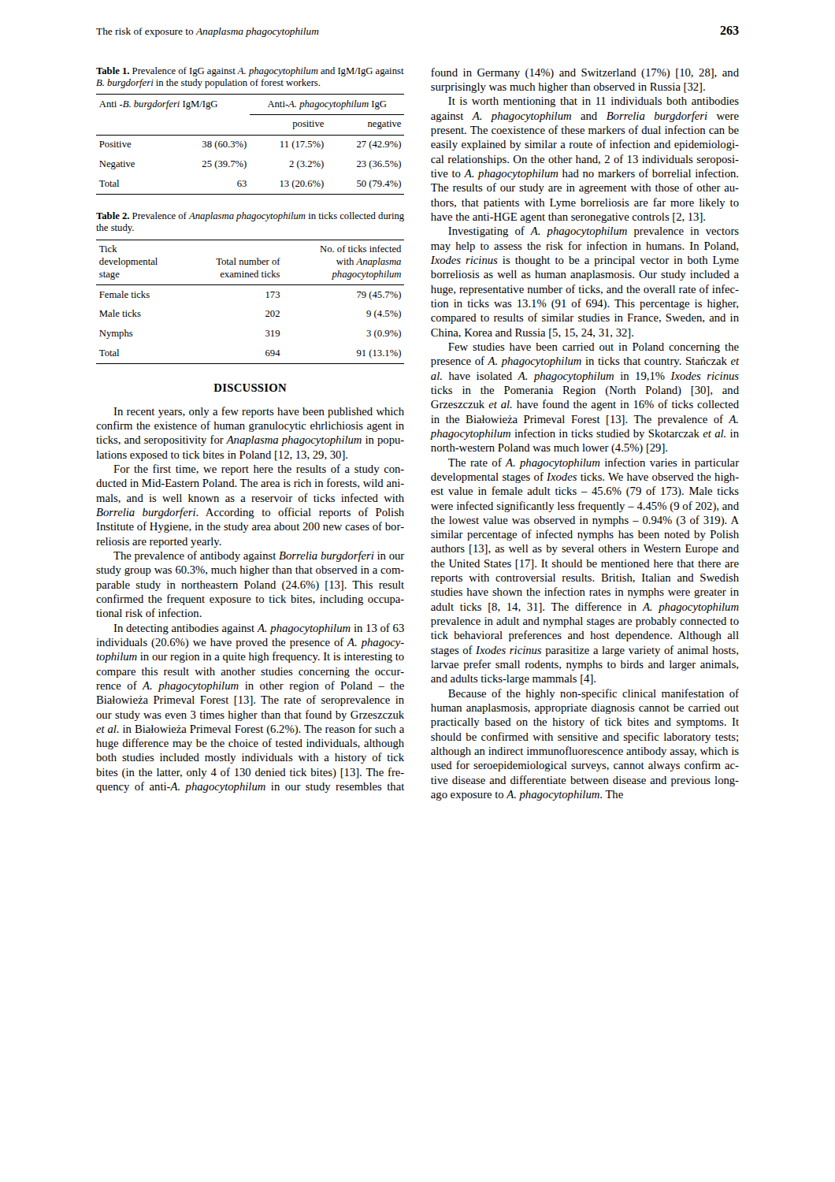The risk of exposure to Anaplasma phagocytophilum 263
Table 1. Prevalence of IgG against A. phagocytophilum and IgM/IgG against B. burgdorferi in the study population of forest workers.
| Anti - B. burgdorferi IgM/IgG | Anti- A. phagocytophilum IgG |
| --- | --- |
| | | positive | negative |
| Positive | 38 (60.3%) | 11 (17.5%) | 27 (42.9%) |
| Negative | 25 (39.7%) | 2 (3.2%) | 23 (36.5%) |
| Total | 63 | 13 (20.6%) | 50 (79.4%) |
Table 2. Prevalence of Anaplasma phagocytophilum in ticks collected during the study.
| Tick developmental stage | Total number of examined ticks | No. of ticks infected with Anaplasma phagocytophilum |
| --- | --- | --- |
| Female ticks | 173 | 79 (45.7%) |
| Male ticks | 202 | 9 (4.5%) |
| Nymphs | 319 | 3 (0.9%) |
| Total | 694 | 91 (13.1%) |
DISCUSSION
In recent years, only a few reports have been published which confirm the existence of human granulocytic ehrlichiosis agent in ticks, and seropositivity for Anaplasma phagocytophilum in populations exposed to tick bites in Poland [12, 13, 29, 30].
For the first time, we report here the results of a study conducted in Mid-Eastern Poland. The area is rich in forests, wild animals, and is well known as a reservoir of ticks infected with Borrelia burgdorferi. According to official reports of Polish Institute of Hygiene, in the study area about 200 new cases of borreliosis are reported yearly.
The prevalence of antibody against Borrelia burgdorferi in our study group was 60.3%, much higher than that observed in a comparable study in northeastern Poland (24.6%) [13]. This result confirmed the frequent exposure to tick bites, including occupational risk of infection.
In detecting antibodies against A. phagocytophilum in 13 of 63 individuals (20.6%) we have proved the presence of A. phagocytophilum in our region in a quite high frequency. It is interesting to compare this result with another studies concerning the occurrence of A. phagocytophilum in other region of Poland – the Białowieża Primeval Forest [13]. The rate of seroprevalence in our study was even 3 times higher than that found by Grzeszczuk et al. in Białowieża Primeval Forest (6.2%). The reason for such a huge difference may be the choice of tested individuals, although both studies included mostly individuals with a history of tick bites (in the latter, only 4 of 130 denied tick bites) [13]. The frequency of anti-A. phagocytophilum in our study resembles that found in Germany (14%) and Switzerland (17%) [10, 28], and surprisingly was much higher than observed in Russia [32].
It is worth mentioning that in 11 individuals both antibodies against A. phagocytophilum and Borrelia burgdorferi were present. The coexistence of these markers of dual infection can be easily explained by similar a route of infection and epidemiological relationships. On the other hand, 2 of 13 individuals seropositive to A. phagocytophilum had no markers of borrelial infection. The results of our study are in agreement with those of other authors, that patients with Lyme borreliosis are far more likely to have the anti-HGE agent than seronegative controls [2, 13].
Investigating of A. phagocytophilum prevalence in vectors may help to assess the risk for infection in humans. In Poland, Ixodes ricinus is thought to be a principal vector in both Lyme borreliosis as well as human anaplasmosis. Our study included a huge, representative number of ticks, and the overall rate of infection in ticks was 13.1% (91 of 694). This percentage is higher, compared to results of similar studies in France, Sweden, and in China, Korea and Russia [5, 15, 24, 31, 32].
Few studies have been carried out in Poland concerning the presence of A. phagocytophilum in ticks that country. Stańczak et al. have isolated A. phagocytophilum in 19,1% Ixodes ricinus ticks in the Pomerania Region (North Poland) [30], and Grzeszczuk et al. have found the agent in 16% of ticks collected in the Białowieża Primeval Forest [13]. The prevalence of A. phagocytophilum infection in ticks studied by Skotarczak et al. in north-western Poland was much lower (4.5%) [29].
The rate of A. phagocytophilum infection varies in particular developmental stages of Ixodes ticks. We have observed the highest value in female adult ticks – 45.6% (79 of 173). Male ticks were infected significantly less frequently – 4.45% (9 of 202), and the lowest value was observed in nymphs – 0.94% (3 of 319). A similar percentage of infected nymphs has been noted by Polish authors [13], as well as by several others in Western Europe and the United States [17]. It should be mentioned here that there are reports with controversial results. British, Italian and Swedish studies have shown the infection rates in nymphs were greater in adult ticks [8, 14, 31]. The difference in A. phagocytophilum prevalence in adult and nymphal stages are probably connected to tick behavioral preferences and host dependence. Although all stages of Ixodes ricinus parasitize a large variety of animal hosts, larvae prefer small rodents, nymphs to birds and larger animals, and adults ticks-large mammals [4].
Because of the highly non-specific clinical manifestation of human anaplasmosis, appropriate diagnosis cannot be carried out practically based on the history of tick bites and symptoms. It should be confirmed with sensitive and specific laboratory tests; although an indirect immunofluorescence antibody assay, which is used for seroepidemiological surveys, cannot always confirm active disease and differentiate between disease and previous long-ago exposure to A. phagocytophilum. The